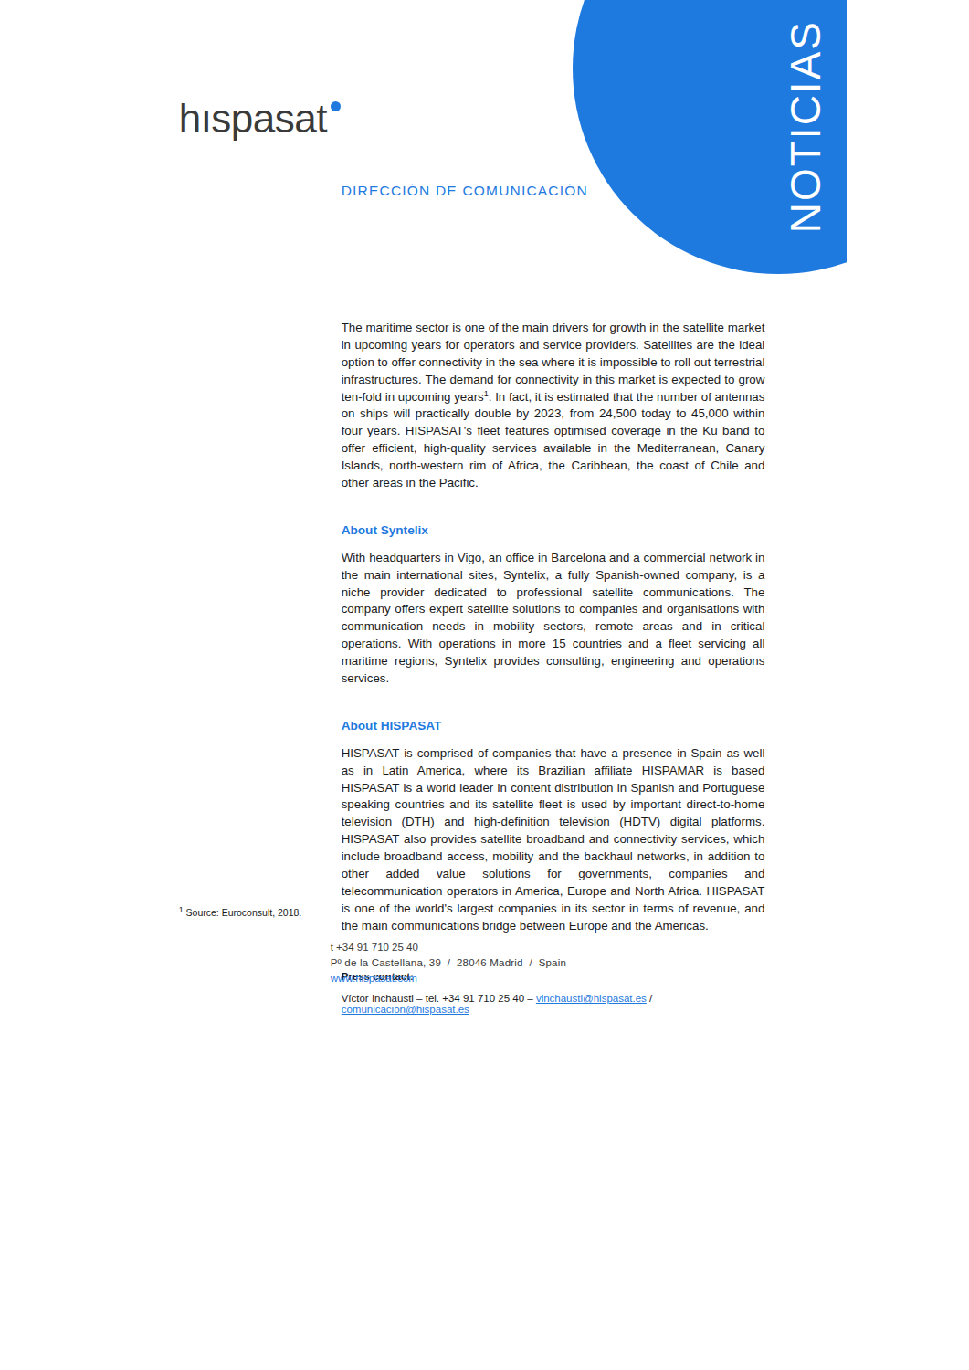NOTICIAS
hıspasat
DIRECCIÓN DE COMUNICACIÓN
The maritime sector is one of the main drivers for growth in the satellite market in upcoming years for operators and service providers. Satellites are the ideal option to offer connectivity in the sea where it is impossible to roll out terrestrial infrastructures. The demand for connectivity in this market is expected to grow ten-fold in upcoming years1. In fact, it is estimated that the number of antennas on ships will practically double by 2023, from 24,500 today to 45,000 within four years. HISPASAT's fleet features optimised coverage in the Ku band to offer efficient, high-quality services available in the Mediterranean, Canary Islands, north-western rim of Africa, the Caribbean, the coast of Chile and other areas in the Pacific.
About Syntelix
With headquarters in Vigo, an office in Barcelona and a commercial network in the main international sites, Syntelix, a fully Spanish-owned company, is a niche provider dedicated to professional satellite communications. The company offers expert satellite solutions to companies and organisations with communication needs in mobility sectors, remote areas and in critical operations. With operations in more 15 countries and a fleet servicing all maritime regions, Syntelix provides consulting, engineering and operations services.
About HISPASAT
HISPASAT is comprised of companies that have a presence in Spain as well as in Latin America, where its Brazilian affiliate HISPAMAR is based HISPASAT is a world leader in content distribution in Spanish and Portuguese speaking countries and its satellite fleet is used by important direct-to-home television (DTH) and high-definition television (HDTV) digital platforms. HISPASAT also provides satellite broadband and connectivity services, which include broadband access, mobility and the backhaul networks, in addition to other added value solutions for governments, companies and telecommunication operators in America, Europe and North Africa. HISPASAT is one of the world's largest companies in its sector in terms of revenue, and the main communications bridge between Europe and the Americas.
Press contact:
Víctor Inchausti – tel. +34 91 710 25 40 – vinchausti@hispasat.es / comunicacion@hispasat.es
1 Source: Euroconsult, 2018.
t +34 91 710 25 40
Pº de la Castellana, 39 / 28046 Madrid / Spain
www.hispasat.com